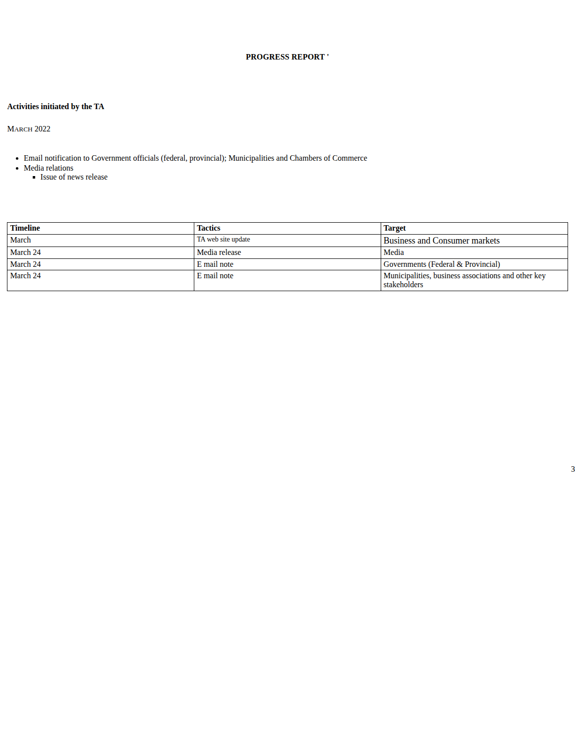PROGRESS REPORT '
Activities initiated by the TA
MARCH 2022
Email notification to Government officials (federal, provincial); Municipalities and Chambers of Commerce
Media relations
Issue of news release
| Timeline | Tactics | Target |
| --- | --- | --- |
| March | TA web site update | Business and Consumer markets |
| March 24 | Media release | Media |
| March 24 | E mail note | Governments (Federal & Provincial) |
| March 24 | E mail note | Municipalities, business associations and other key stakeholders |
3